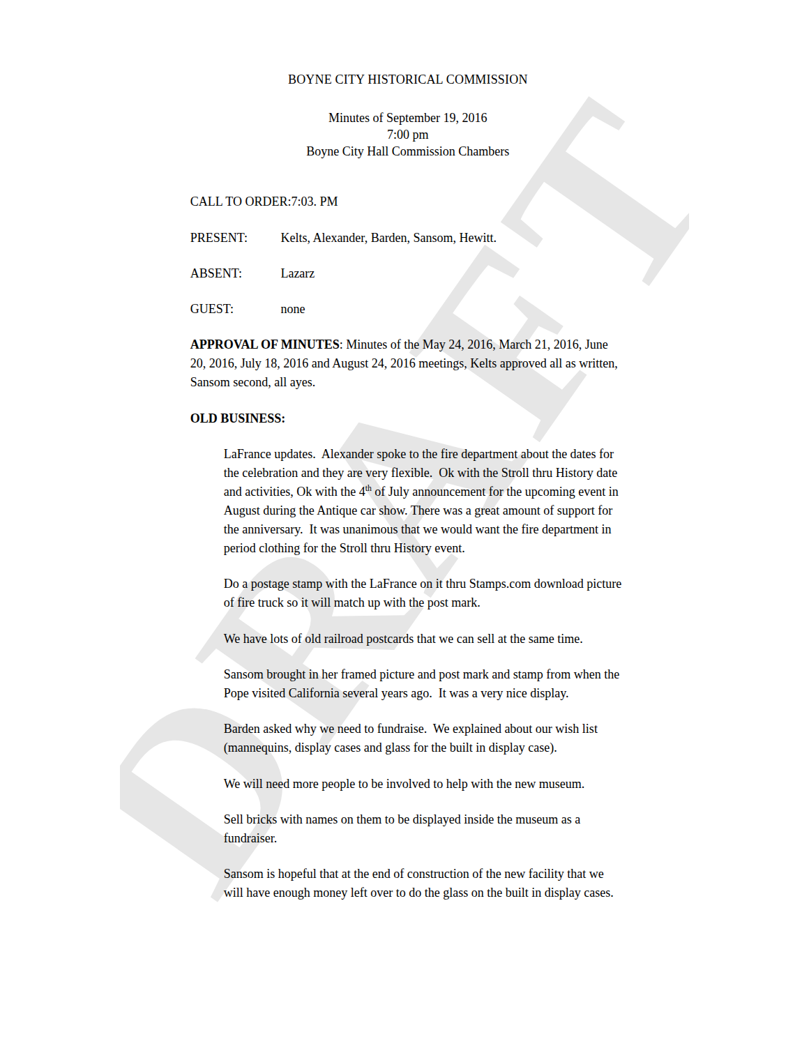DRAFT
BOYNE CITY HISTORICAL COMMISSION
Minutes of September 19, 2016
7:00 pm
Boyne City Hall Commission Chambers
CALL TO ORDER: 7:03. PM
PRESENT: Kelts, Alexander, Barden, Sansom, Hewitt.
ABSENT: Lazarz
GUEST: none
APPROVAL OF MINUTES: Minutes of the May 24, 2016, March 21, 2016, June 20, 2016, July 18, 2016 and August 24, 2016 meetings, Kelts approved all as written, Sansom second, all ayes.
OLD BUSINESS:
LaFrance updates. Alexander spoke to the fire department about the dates for the celebration and they are very flexible. Ok with the Stroll thru History date and activities, Ok with the 4th of July announcement for the upcoming event in August during the Antique car show. There was a great amount of support for the anniversary. It was unanimous that we would want the fire department in period clothing for the Stroll thru History event.
Do a postage stamp with the LaFrance on it thru Stamps.com download picture of fire truck so it will match up with the post mark.
We have lots of old railroad postcards that we can sell at the same time.
Sansom brought in her framed picture and post mark and stamp from when the Pope visited California several years ago. It was a very nice display.
Barden asked why we need to fundraise. We explained about our wish list (mannequins, display cases and glass for the built in display case).
We will need more people to be involved to help with the new museum.
Sell bricks with names on them to be displayed inside the museum as a fundraiser.
Sansom is hopeful that at the end of construction of the new facility that we will have enough money left over to do the glass on the built in display cases.